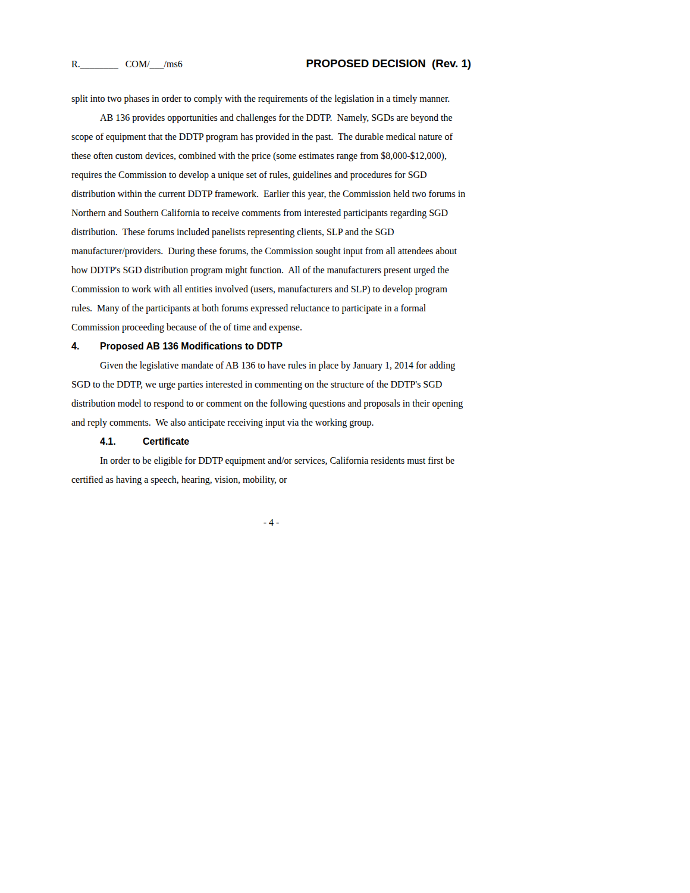R.________ COM/___/ms6
PROPOSED DECISION (Rev. 1)
split into two phases in order to comply with the requirements of the legislation in a timely manner.
AB 136 provides opportunities and challenges for the DDTP. Namely, SGDs are beyond the scope of equipment that the DDTP program has provided in the past. The durable medical nature of these often custom devices, combined with the price (some estimates range from $8,000-$12,000), requires the Commission to develop a unique set of rules, guidelines and procedures for SGD distribution within the current DDTP framework. Earlier this year, the Commission held two forums in Northern and Southern California to receive comments from interested participants regarding SGD distribution. These forums included panelists representing clients, SLP and the SGD manufacturer/providers. During these forums, the Commission sought input from all attendees about how DDTP's SGD distribution program might function. All of the manufacturers present urged the Commission to work with all entities involved (users, manufacturers and SLP) to develop program rules. Many of the participants at both forums expressed reluctance to participate in a formal Commission proceeding because of the of time and expense.
4. Proposed AB 136 Modifications to DDTP
Given the legislative mandate of AB 136 to have rules in place by January 1, 2014 for adding SGD to the DDTP, we urge parties interested in commenting on the structure of the DDTP's SGD distribution model to respond to or comment on the following questions and proposals in their opening and reply comments. We also anticipate receiving input via the working group.
4.1. Certificate
In order to be eligible for DDTP equipment and/or services, California residents must first be certified as having a speech, hearing, vision, mobility, or
- 4 -